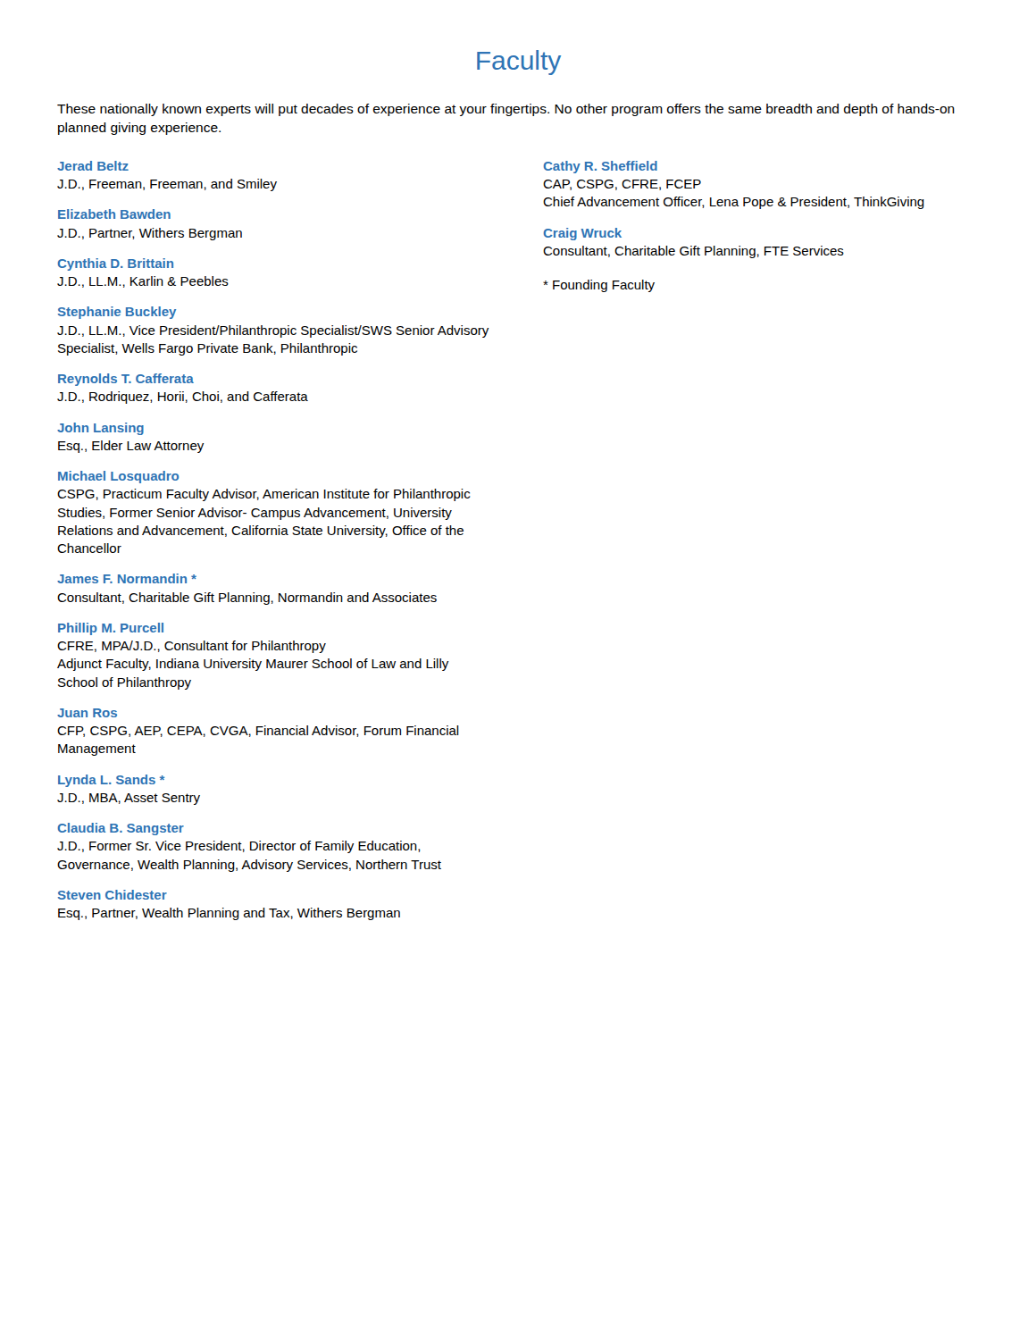Faculty
These nationally known experts will put decades of experience at your fingertips. No other program offers the same breadth and depth of hands-on planned giving experience.
Jerad Beltz
J.D., Freeman, Freeman, and Smiley
Elizabeth Bawden
J.D., Partner, Withers Bergman
Cynthia D. Brittain
J.D., LL.M., Karlin & Peebles
Stephanie Buckley
J.D., LL.M., Vice President/Philanthropic Specialist/SWS Senior Advisory Specialist, Wells Fargo Private Bank, Philanthropic
Reynolds T. Cafferata
J.D., Rodriquez, Horii, Choi, and Cafferata
John Lansing
Esq., Elder Law Attorney
Michael Losquadro
CSPG, Practicum Faculty Advisor, American Institute for Philanthropic Studies, Former Senior Advisor- Campus Advancement, University Relations and Advancement, California State University, Office of the Chancellor
James F. Normandin *
Consultant, Charitable Gift Planning, Normandin and Associates
Phillip M. Purcell
CFRE, MPA/J.D., Consultant for Philanthropy
Adjunct Faculty, Indiana University Maurer School of Law and Lilly School of Philanthropy
Juan Ros
CFP, CSPG, AEP, CEPA, CVGA, Financial Advisor, Forum Financial Management
Lynda L. Sands *
J.D., MBA, Asset Sentry
Claudia B. Sangster
J.D., Former Sr. Vice President, Director of Family Education, Governance, Wealth Planning, Advisory Services, Northern Trust
Steven Chidester
Esq., Partner, Wealth Planning and Tax, Withers Bergman
Cathy R. Sheffield
CAP, CSPG, CFRE, FCEP
Chief Advancement Officer, Lena Pope & President, ThinkGiving
Craig Wruck
Consultant, Charitable Gift Planning, FTE Services
* Founding Faculty